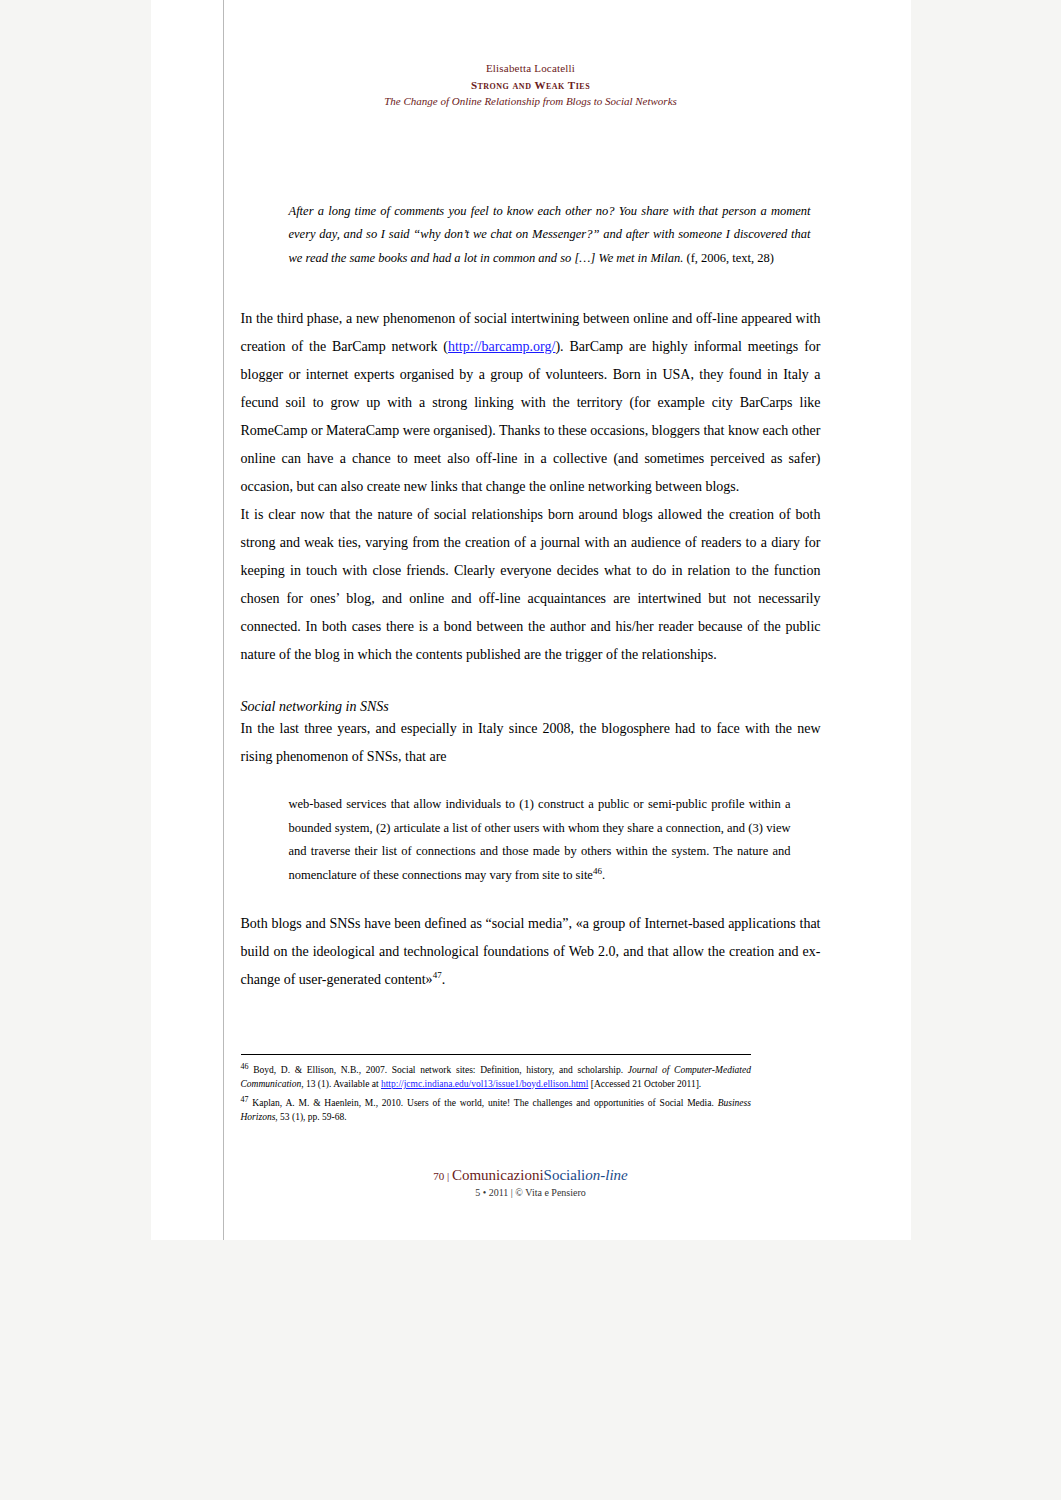Elisabetta Locatelli
Strong and Weak Ties
The Change of Online Relationship from Blogs to Social Networks
After a long time of comments you feel to know each other no? You share with that person a moment every day, and so I said “why don’t we chat on Messenger?” and after with someone I discovered that we read the same books and had a lot in common and so […] We met in Milan. (f, 2006, text, 28)
In the third phase, a new phenomenon of social intertwining between online and off-line appeared with creation of the BarCamp network (http://barcamp.org/). BarCamp are highly informal meetings for blogger or internet experts organised by a group of volunteers. Born in USA, they found in Italy a fecund soil to grow up with a strong linking with the territory (for example city BarCarps like RomeCamp or MateraCamp were organised). Thanks to these occasions, bloggers that know each other online can have a chance to meet also off-line in a collective (and sometimes perceived as safer) occasion, but can also create new links that change the online networking between blogs.
It is clear now that the nature of social relationships born around blogs allowed the creation of both strong and weak ties, varying from the creation of a journal with an audience of readers to a diary for keeping in touch with close friends. Clearly everyone decides what to do in relation to the function chosen for ones’ blog, and online and off-line acquaintances are intertwined but not necessarily connected. In both cases there is a bond between the author and his/her reader because of the public nature of the blog in which the contents published are the trigger of the relationships.
Social networking in SNSs
In the last three years, and especially in Italy since 2008, the blogosphere had to face with the new rising phenomenon of SNSs, that are
web-based services that allow individuals to (1) construct a public or semi-public profile within a bounded system, (2) articulate a list of other users with whom they share a connection, and (3) view and traverse their list of connections and those made by others within the system. The nature and nomenclature of these connections may vary from site to site46.
Both blogs and SNSs have been defined as “social media”, «a group of Internet-based applications that build on the ideological and technological foundations of Web 2.0, and that allow the creation and ex-change of user-generated content»47.
46 Boyd, D. & Ellison, N.B., 2007. Social network sites: Definition, history, and scholarship. Journal of Computer-Mediated Communication, 13 (1). Available at http://jcmc.indiana.edu/vol13/issue1/boyd.ellison.html [Accessed 21 October 2011].
47 Kaplan, A. M. & Haenlein, M., 2010. Users of the world, unite! The challenges and opportunities of Social Media. Business Horizons, 53 (1), pp. 59-68.
70 | Comunicazioni Sociali on-line
5 • 2011 | © Vita e Pensiero